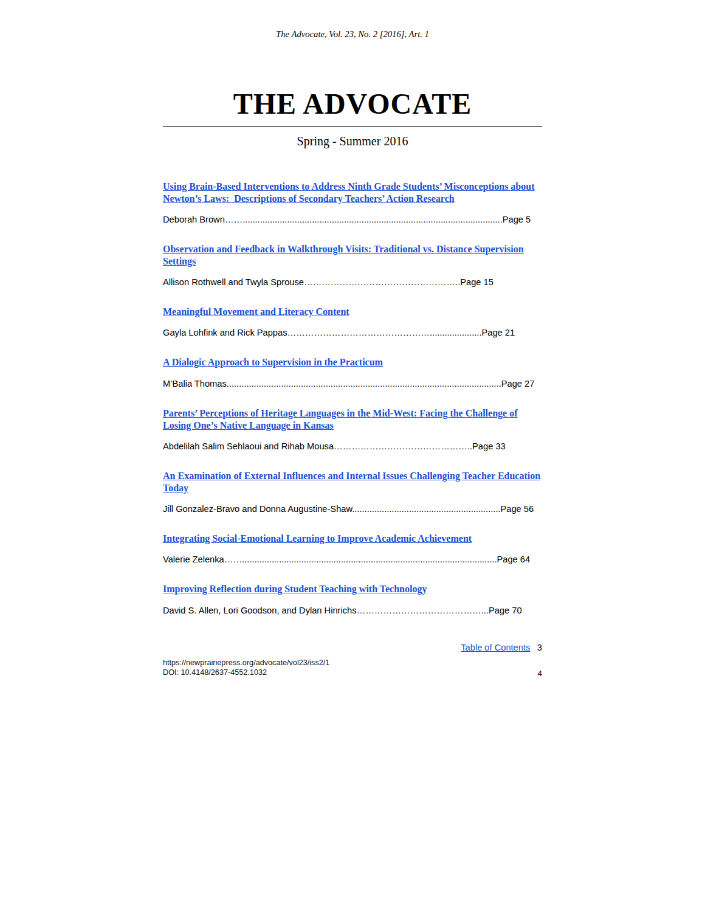The Advocate, Vol. 23, No. 2 [2016], Art. 1
THE ADVOCATE
Spring - Summer 2016
Using Brain-Based Interventions to Address Ninth Grade Students’ Misconceptions about Newton’s Laws: Descriptions of Secondary Teachers’ Action Research
Deborah Brown…….........................................................................................................Page 5
Observation and Feedback in Walkthrough Visits: Traditional vs. Distance Supervision Settings
Allison Rothwell and Twyla Sprouse……………………………………………..Page 15
Meaningful Movement and Literacy Content
Gayla Lohfink and Rick Pappas………………………………………….....................Page 21
A Dialogic Approach to Supervision in the Practicum
M’Balia Thomas...............................................................................................................Page 27
Parents’ Perceptions of Heritage Languages in the Mid-West: Facing the Challenge of Losing One’s Native Language in Kansas
Abdelilah Salim Sehlaoui and Rihab Mousa………………………………………..Page 33
An Examination of External Influences and Internal Issues Challenging Teacher Education Today
Jill Gonzalez-Bravo and Donna Augustine-Shaw............................................................Page 56
Integrating Social-Emotional Learning to Improve Academic Achievement
Valerie Zelenka…….......................................................................................................Page 64
Improving Reflection during Student Teaching with Technology
David S. Allen, Lori Goodson, and Dylan Hinrichs……………………………………...Page 70
Table of Contents 3
https://newprairiepress.org/advocate/vol23/iss2/1
DOI: 10.4148/2637-4552.1032
4